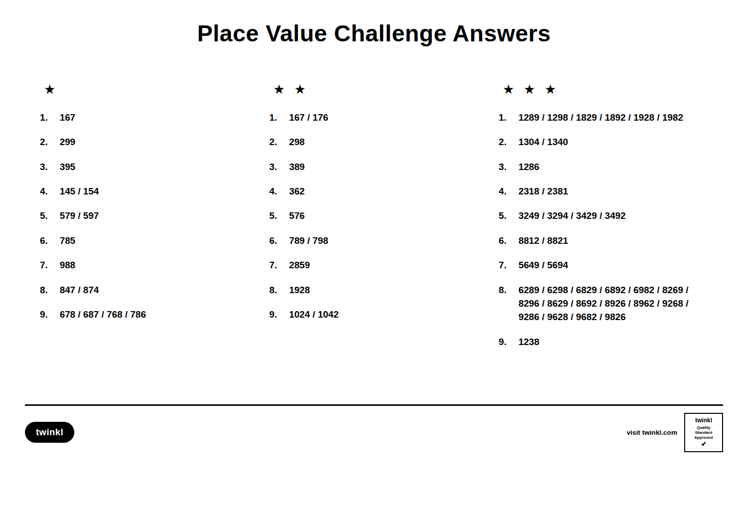Place Value Challenge Answers
★
167
299
395
145 / 154
579 / 597
785
988
847 / 874
678 / 687 / 768 / 786
★ ★
167 / 176
298
389
362
576
789 / 798
2859
1928
1024 / 1042
★ ★ ★
1289 / 1298 / 1829 / 1892 / 1928 / 1982
1304 / 1340
1286
2318 / 2381
3249 / 3294 / 3429 / 3492
8812 / 8821
5649 / 5694
6289 / 6298 / 6829 / 6892 / 6982 / 8269 / 8296 / 8629 / 8692 / 8926 / 8962 / 9268 / 9286 / 9628 / 9682 / 9826
1238
twinkl
visit twinkl.com
twinkl Quality Standard
Approved ✔